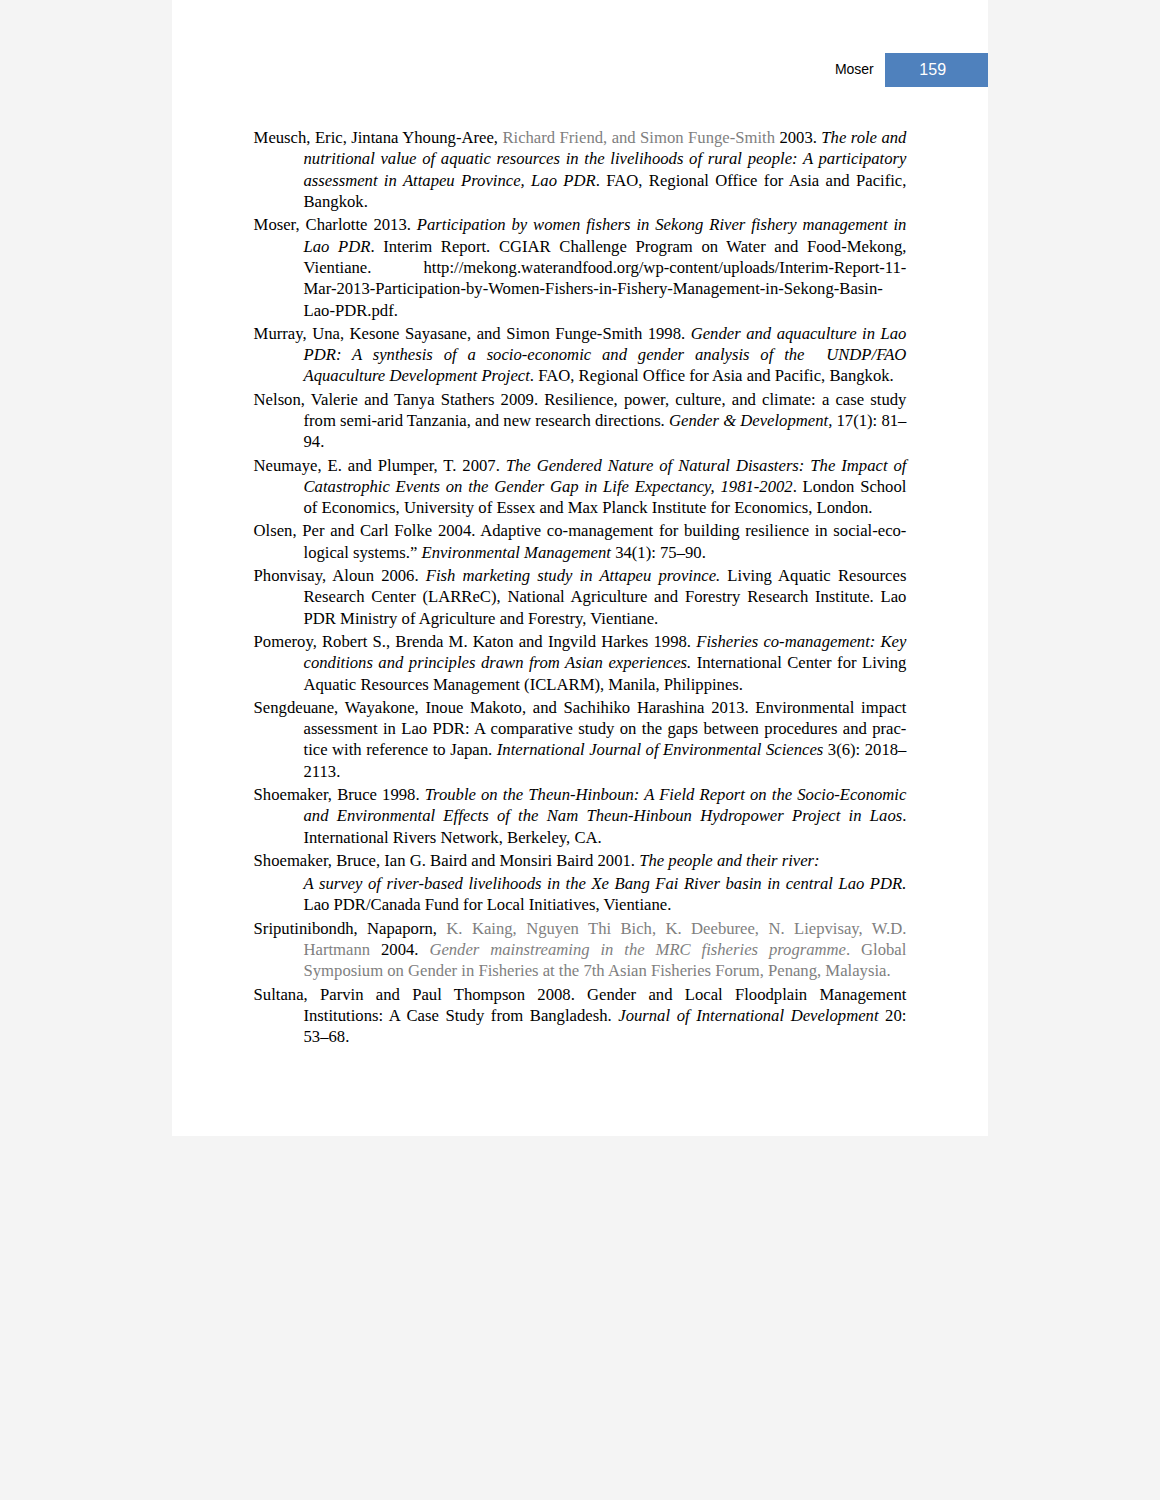Moser
159
Meusch, Eric, Jintana Yhoung-Aree, Richard Friend, and Simon Funge-Smith 2003. The role and nutritional value of aquatic resources in the livelihoods of rural people: A participatory assessment in Attapeu Province, Lao PDR. FAO, Regional Office for Asia and Pacific, Bangkok.
Moser, Charlotte 2013. Participation by women fishers in Sekong River fishery management in Lao PDR. Interim Report. CGIAR Challenge Program on Water and Food-Mekong, Vientiane. http://mekong.waterandfood.org/wp-content/uploads/Interim-Report-11-Mar-2013-Participation-by-Women-Fishers-in-Fishery-Management-in-Sekong-Basin-Lao-PDR.pdf.
Murray, Una, Kesone Sayasane, and Simon Funge-Smith 1998. Gender and aquaculture in Lao PDR: A synthesis of a socio-economic and gender analysis of the UNDP/FAO Aquaculture Development Project. FAO, Regional Office for Asia and Pacific, Bangkok.
Nelson, Valerie and Tanya Stathers 2009. Resilience, power, culture, and climate: a case study from semi-arid Tanzania, and new research directions. Gender & Development, 17(1): 81–94.
Neumaye, E. and Plumper, T. 2007. The Gendered Nature of Natural Disasters: The Impact of Catastrophic Events on the Gender Gap in Life Expectancy, 1981-2002. London School of Economics, University of Essex and Max Planck Institute for Economics, London.
Olsen, Per and Carl Folke 2004. Adaptive co-management for building resilience in social-ecological systems.” Environmental Management 34(1): 75–90.
Phonvisay, Aloun 2006. Fish marketing study in Attapeu province. Living Aquatic Resources Research Center (LARReC), National Agriculture and Forestry Research Institute. Lao PDR Ministry of Agriculture and Forestry, Vientiane.
Pomeroy, Robert S., Brenda M. Katon and Ingvild Harkes 1998. Fisheries co-management: Key conditions and principles drawn from Asian experiences. International Center for Living Aquatic Resources Management (ICLARM), Manila, Philippines.
Sengdeuane, Wayakone, Inoue Makoto, and Sachihiko Harashina 2013. Environmental impact assessment in Lao PDR: A comparative study on the gaps between procedures and practice with reference to Japan. International Journal of Environmental Sciences 3(6): 2018–2113.
Shoemaker, Bruce 1998. Trouble on the Theun-Hinboun: A Field Report on the Socio-Economic and Environmental Effects of the Nam Theun-Hinboun Hydropower Project in Laos. International Rivers Network, Berkeley, CA.
Shoemaker, Bruce, Ian G. Baird and Monsiri Baird 2001. The people and their river:
A survey of river-based livelihoods in the Xe Bang Fai River basin in central Lao PDR. Lao PDR/Canada Fund for Local Initiatives, Vientiane.
Sriputinibondh, Napaporn, K. Kaing, Nguyen Thi Bich, K. Deeburee, N. Liepvisay, W.D. Hartmann 2004. Gender mainstreaming in the MRC fisheries programme. Global Symposium on Gender in Fisheries at the 7th Asian Fisheries Forum, Penang, Malaysia.
Sultana, Parvin and Paul Thompson 2008. Gender and Local Floodplain Management Institutions: A Case Study from Bangladesh. Journal of International Development 20: 53–68.